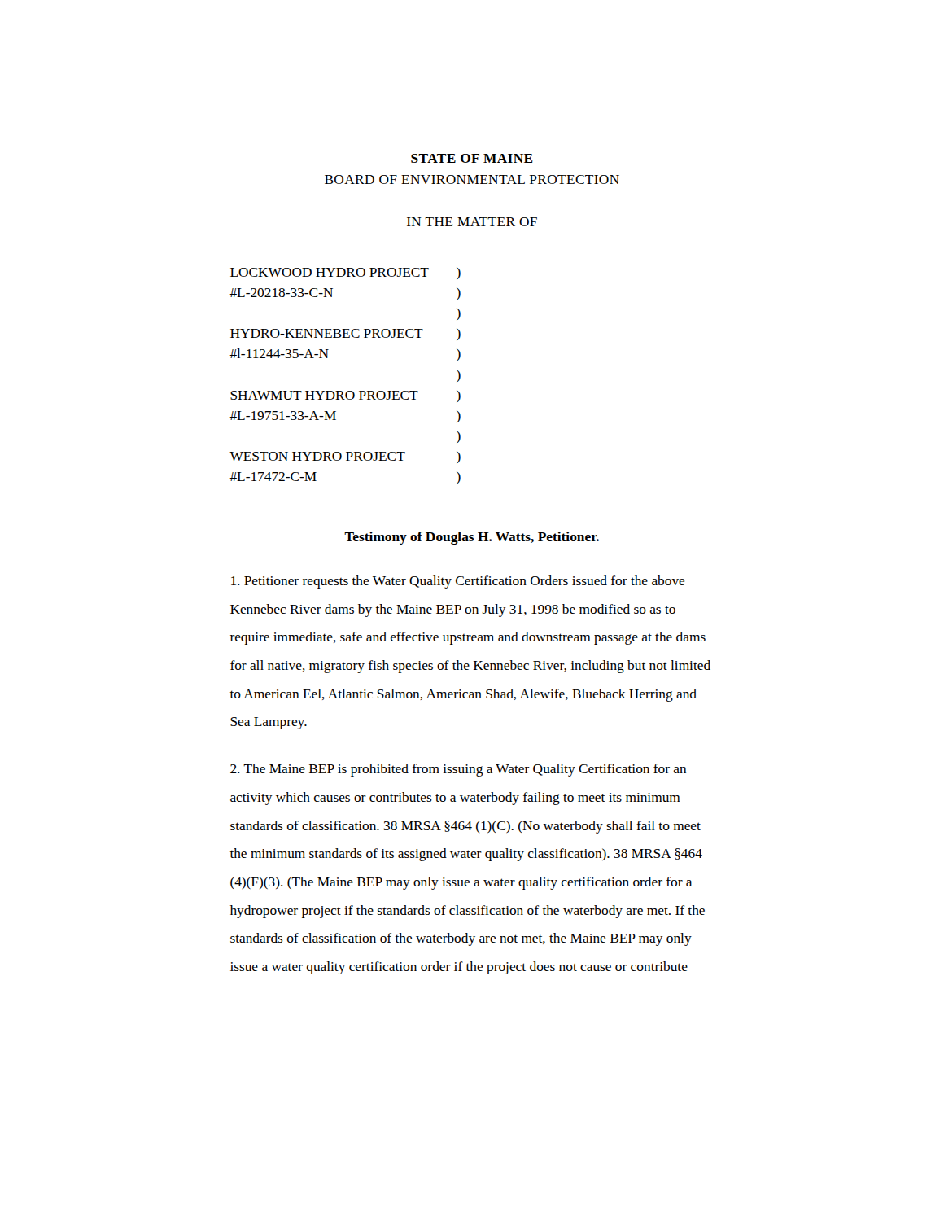STATE OF MAINE
BOARD OF ENVIRONMENTAL PROTECTION
IN THE MATTER OF
| LOCKWOOD HYDRO PROJECT | ) |
| #L-20218-33-C-N | ) |
| | ) |
| HYDRO-KENNEBEC PROJECT | ) |
| #l-11244-35-A-N | ) |
| | ) |
| SHAWMUT HYDRO PROJECT | ) |
| #L-19751-33-A-M | ) |
| | ) |
| WESTON HYDRO PROJECT | ) |
| #L-17472-C-M | ) |
Testimony of Douglas H. Watts, Petitioner.
1. Petitioner requests the Water Quality Certification Orders issued for the above Kennebec River dams by the Maine BEP on July 31, 1998 be modified so as to require immediate, safe and effective upstream and downstream passage at the dams for all native, migratory fish species of the Kennebec River, including but not limited to American Eel, Atlantic Salmon, American Shad, Alewife, Blueback Herring and Sea Lamprey.
2. The Maine BEP is prohibited from issuing a Water Quality Certification for an activity which causes or contributes to a waterbody failing to meet its minimum standards of classification. 38 MRSA §464 (1)(C). (No waterbody shall fail to meet the minimum standards of its assigned water quality classification). 38 MRSA §464 (4)(F)(3). (The Maine BEP may only issue a water quality certification order for a hydropower project if the standards of classification of the waterbody are met. If the standards of classification of the waterbody are not met, the Maine BEP may only issue a water quality certification order if the project does not cause or contribute